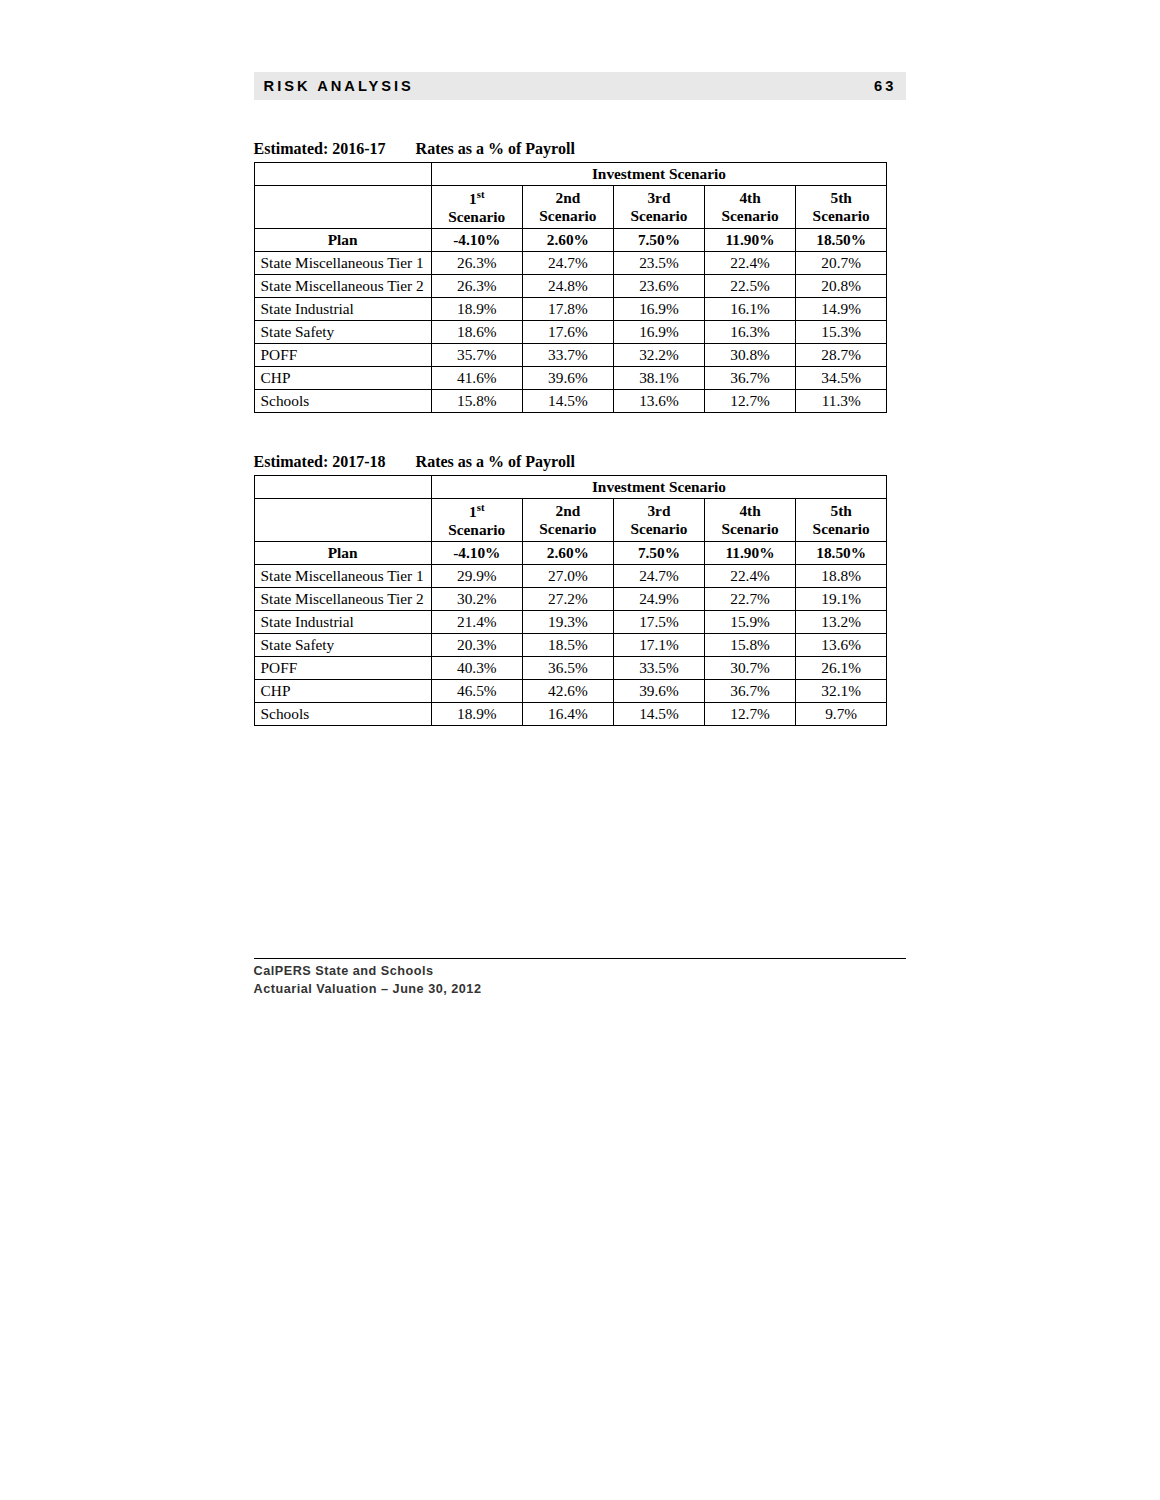RISK ANALYSIS 63
Estimated: 2016-17 Rates as a % of Payroll
| | Investment Scenario |
| --- | --- |
| | 1 st Scenario | 2nd Scenario | 3rd Scenario | 4th Scenario | 5th Scenario |
| Plan | -4.10% | 2.60% | 7.50% | 11.90% | 18.50% |
| State Miscellaneous Tier 1 | 26.3% | 24.7% | 23.5% | 22.4% | 20.7% |
| State Miscellaneous Tier 2 | 26.3% | 24.8% | 23.6% | 22.5% | 20.8% |
| State Industrial | 18.9% | 17.8% | 16.9% | 16.1% | 14.9% |
| State Safety | 18.6% | 17.6% | 16.9% | 16.3% | 15.3% |
| POFF | 35.7% | 33.7% | 32.2% | 30.8% | 28.7% |
| CHP | 41.6% | 39.6% | 38.1% | 36.7% | 34.5% |
| Schools | 15.8% | 14.5% | 13.6% | 12.7% | 11.3% |
Estimated: 2017-18 Rates as a % of Payroll
| | Investment Scenario |
| --- | --- |
| | 1 st Scenario | 2nd Scenario | 3rd Scenario | 4th Scenario | 5th Scenario |
| Plan | -4.10% | 2.60% | 7.50% | 11.90% | 18.50% |
| State Miscellaneous Tier 1 | 29.9% | 27.0% | 24.7% | 22.4% | 18.8% |
| State Miscellaneous Tier 2 | 30.2% | 27.2% | 24.9% | 22.7% | 19.1% |
| State Industrial | 21.4% | 19.3% | 17.5% | 15.9% | 13.2% |
| State Safety | 20.3% | 18.5% | 17.1% | 15.8% | 13.6% |
| POFF | 40.3% | 36.5% | 33.5% | 30.7% | 26.1% |
| CHP | 46.5% | 42.6% | 39.6% | 36.7% | 32.1% |
| Schools | 18.9% | 16.4% | 14.5% | 12.7% | 9.7% |
CalPERS State and Schools
Actuarial Valuation – June 30, 2012